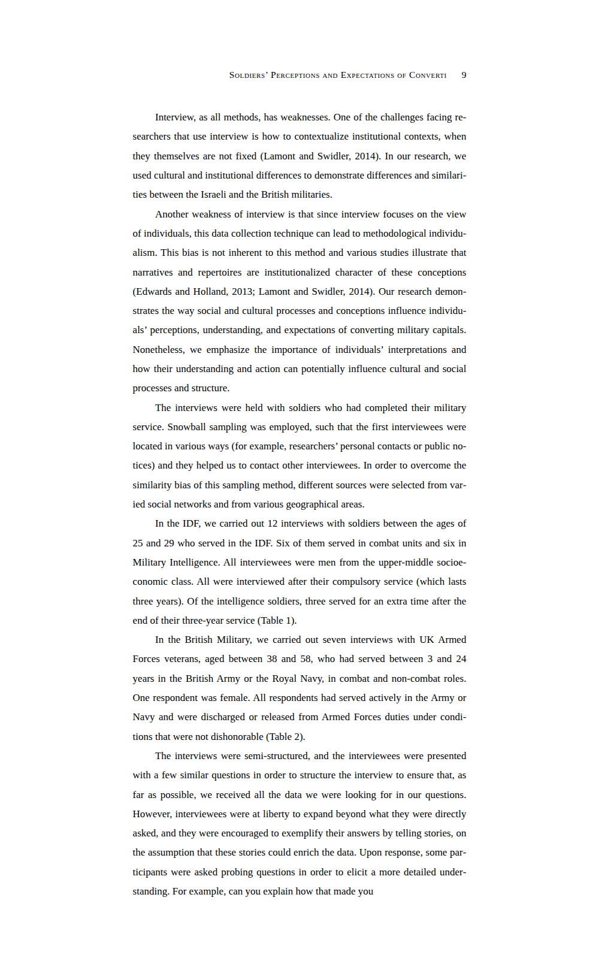Soldiers’ Perceptions and Expectations of Converti9
Interview, as all methods, has weaknesses. One of the challenges facing researchers that use interview is how to contextualize institutional contexts, when they themselves are not fixed (Lamont and Swidler, 2014). In our research, we used cultural and institutional differences to demonstrate differences and similarities between the Israeli and the British militaries.
Another weakness of interview is that since interview focuses on the view of individuals, this data collection technique can lead to methodological individualism. This bias is not inherent to this method and various studies illustrate that narratives and repertoires are institutionalized character of these conceptions (Edwards and Holland, 2013; Lamont and Swidler, 2014). Our research demonstrates the way social and cultural processes and conceptions influence individuals’ perceptions, understanding, and expectations of converting military capitals. Nonetheless, we emphasize the importance of individuals’ interpretations and how their understanding and action can potentially influence cultural and social processes and structure.
The interviews were held with soldiers who had completed their military service. Snowball sampling was employed, such that the first interviewees were located in various ways (for example, researchers’ personal contacts or public notices) and they helped us to contact other interviewees. In order to overcome the similarity bias of this sampling method, different sources were selected from varied social networks and from various geographical areas.
In the IDF, we carried out 12 interviews with soldiers between the ages of 25 and 29 who served in the IDF. Six of them served in combat units and six in Military Intelligence. All interviewees were men from the upper-middle socioeconomic class. All were interviewed after their compulsory service (which lasts three years). Of the intelligence soldiers, three served for an extra time after the end of their three-year service (Table 1).
In the British Military, we carried out seven interviews with UK Armed Forces veterans, aged between 38 and 58, who had served between 3 and 24 years in the British Army or the Royal Navy, in combat and non-combat roles. One respondent was female. All respondents had served actively in the Army or Navy and were discharged or released from Armed Forces duties under conditions that were not dishonorable (Table 2).
The interviews were semi-structured, and the interviewees were presented with a few similar questions in order to structure the interview to ensure that, as far as possible, we received all the data we were looking for in our questions. However, interviewees were at liberty to expand beyond what they were directly asked, and they were encouraged to exemplify their answers by telling stories, on the assumption that these stories could enrich the data. Upon response, some participants were asked probing questions in order to elicit a more detailed understanding. For example, can you explain how that made you